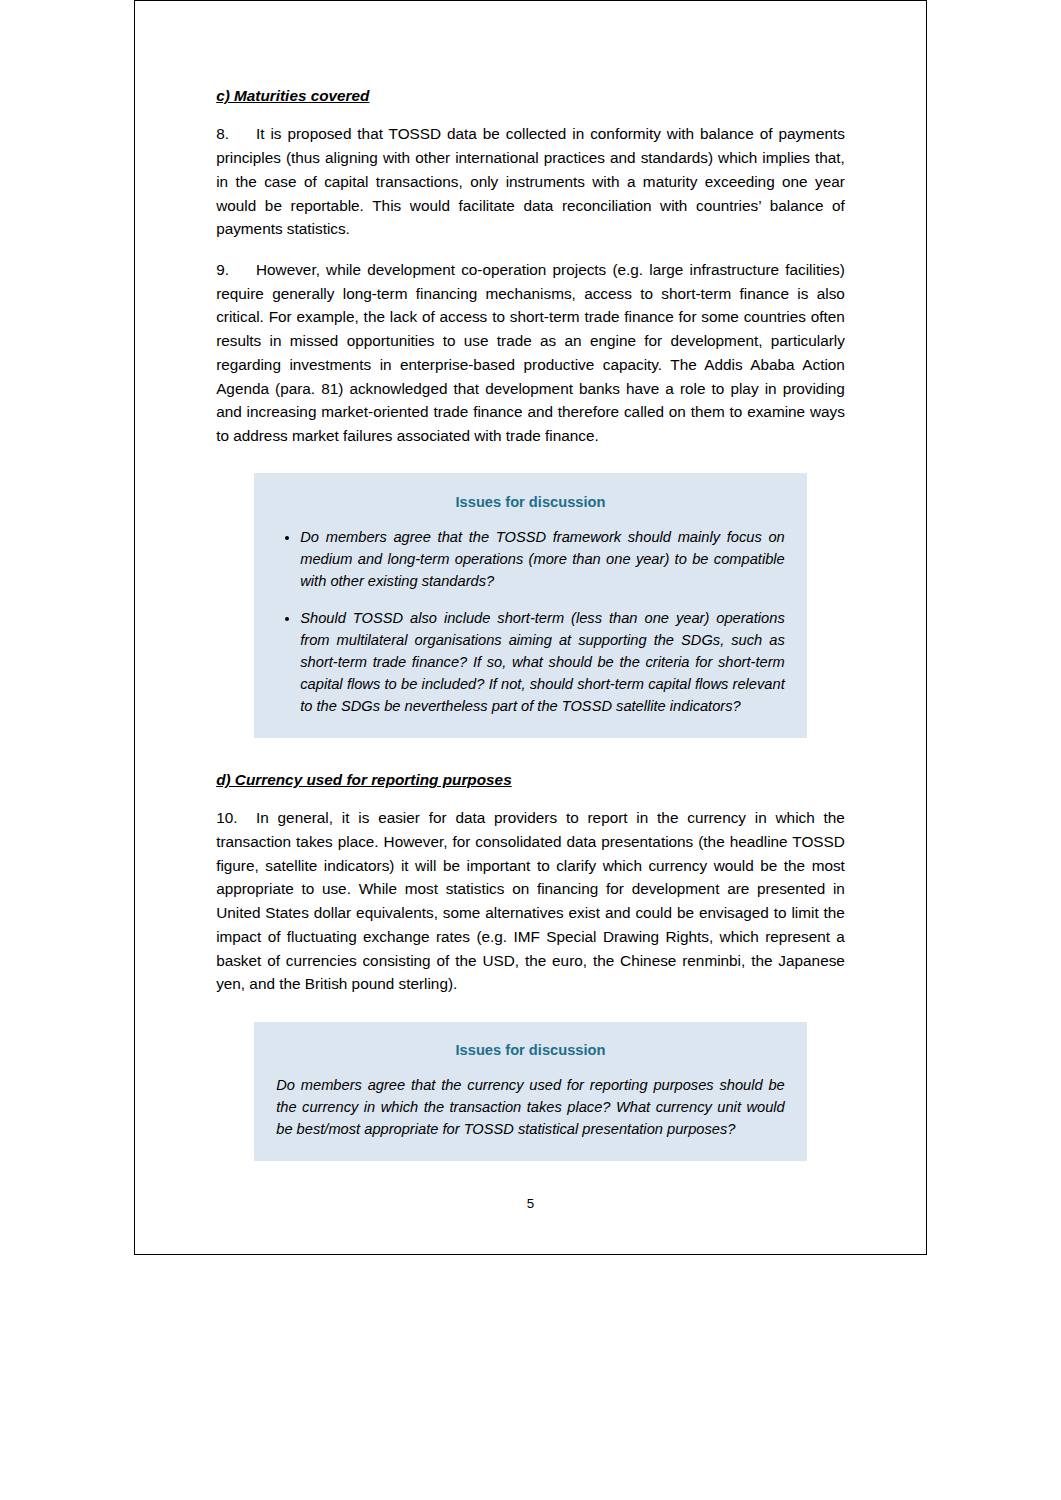c) Maturities covered
8. It is proposed that TOSSD data be collected in conformity with balance of payments principles (thus aligning with other international practices and standards) which implies that, in the case of capital transactions, only instruments with a maturity exceeding one year would be reportable. This would facilitate data reconciliation with countries’ balance of payments statistics.
9. However, while development co-operation projects (e.g. large infrastructure facilities) require generally long-term financing mechanisms, access to short-term finance is also critical. For example, the lack of access to short-term trade finance for some countries often results in missed opportunities to use trade as an engine for development, particularly regarding investments in enterprise-based productive capacity. The Addis Ababa Action Agenda (para. 81) acknowledged that development banks have a role to play in providing and increasing market-oriented trade finance and therefore called on them to examine ways to address market failures associated with trade finance.
Issues for discussion
Do members agree that the TOSSD framework should mainly focus on medium and long-term operations (more than one year) to be compatible with other existing standards?
Should TOSSD also include short-term (less than one year) operations from multilateral organisations aiming at supporting the SDGs, such as short-term trade finance? If so, what should be the criteria for short-term capital flows to be included? If not, should short-term capital flows relevant to the SDGs be nevertheless part of the TOSSD satellite indicators?
d) Currency used for reporting purposes
10. In general, it is easier for data providers to report in the currency in which the transaction takes place. However, for consolidated data presentations (the headline TOSSD figure, satellite indicators) it will be important to clarify which currency would be the most appropriate to use. While most statistics on financing for development are presented in United States dollar equivalents, some alternatives exist and could be envisaged to limit the impact of fluctuating exchange rates (e.g. IMF Special Drawing Rights, which represent a basket of currencies consisting of the USD, the euro, the Chinese renminbi, the Japanese yen, and the British pound sterling).
Issues for discussion
Do members agree that the currency used for reporting purposes should be the currency in which the transaction takes place? What currency unit would be best/most appropriate for TOSSD statistical presentation purposes?
5